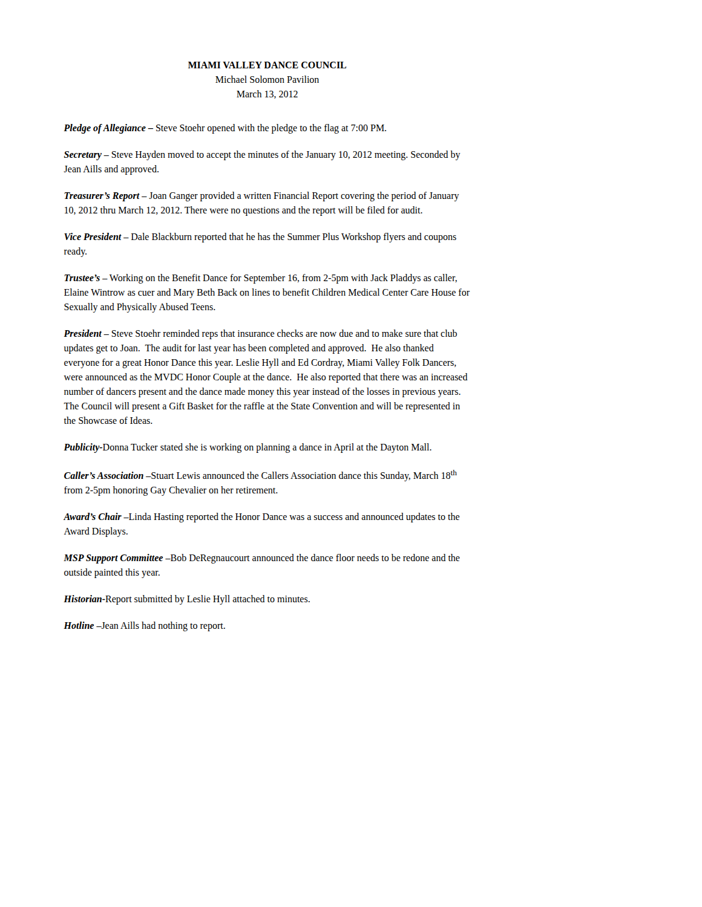Miami Valley Dance Council
Michael Solomon Pavilion
March 13, 2012
Pledge of Allegiance – Steve Stoehr opened with the pledge to the flag at 7:00 PM.
Secretary – Steve Hayden moved to accept the minutes of the January 10, 2012 meeting. Seconded by Jean Aills and approved.
Treasurer’s Report – Joan Ganger provided a written Financial Report covering the period of January 10, 2012 thru March 12, 2012. There were no questions and the report will be filed for audit.
Vice President – Dale Blackburn reported that he has the Summer Plus Workshop flyers and coupons ready.
Trustee’s – Working on the Benefit Dance for September 16, from 2-5pm with Jack Pladdys as caller, Elaine Wintrow as cuer and Mary Beth Back on lines to benefit Children Medical Center Care House for Sexually and Physically Abused Teens.
President – Steve Stoehr reminded reps that insurance checks are now due and to make sure that club updates get to Joan. The audit for last year has been completed and approved. He also thanked everyone for a great Honor Dance this year. Leslie Hyll and Ed Cordray, Miami Valley Folk Dancers, were announced as the MVDC Honor Couple at the dance. He also reported that there was an increased number of dancers present and the dance made money this year instead of the losses in previous years. The Council will present a Gift Basket for the raffle at the State Convention and will be represented in the Showcase of Ideas.
Publicity-Donna Tucker stated she is working on planning a dance in April at the Dayton Mall.
Caller’s Association –Stuart Lewis announced the Callers Association dance this Sunday, March 18th from 2-5pm honoring Gay Chevalier on her retirement.
Award’s Chair –Linda Hasting reported the Honor Dance was a success and announced updates to the Award Displays.
MSP Support Committee –Bob DeRegnaucourt announced the dance floor needs to be redone and the outside painted this year.
Historian-Report submitted by Leslie Hyll attached to minutes.
Hotline –Jean Aills had nothing to report.